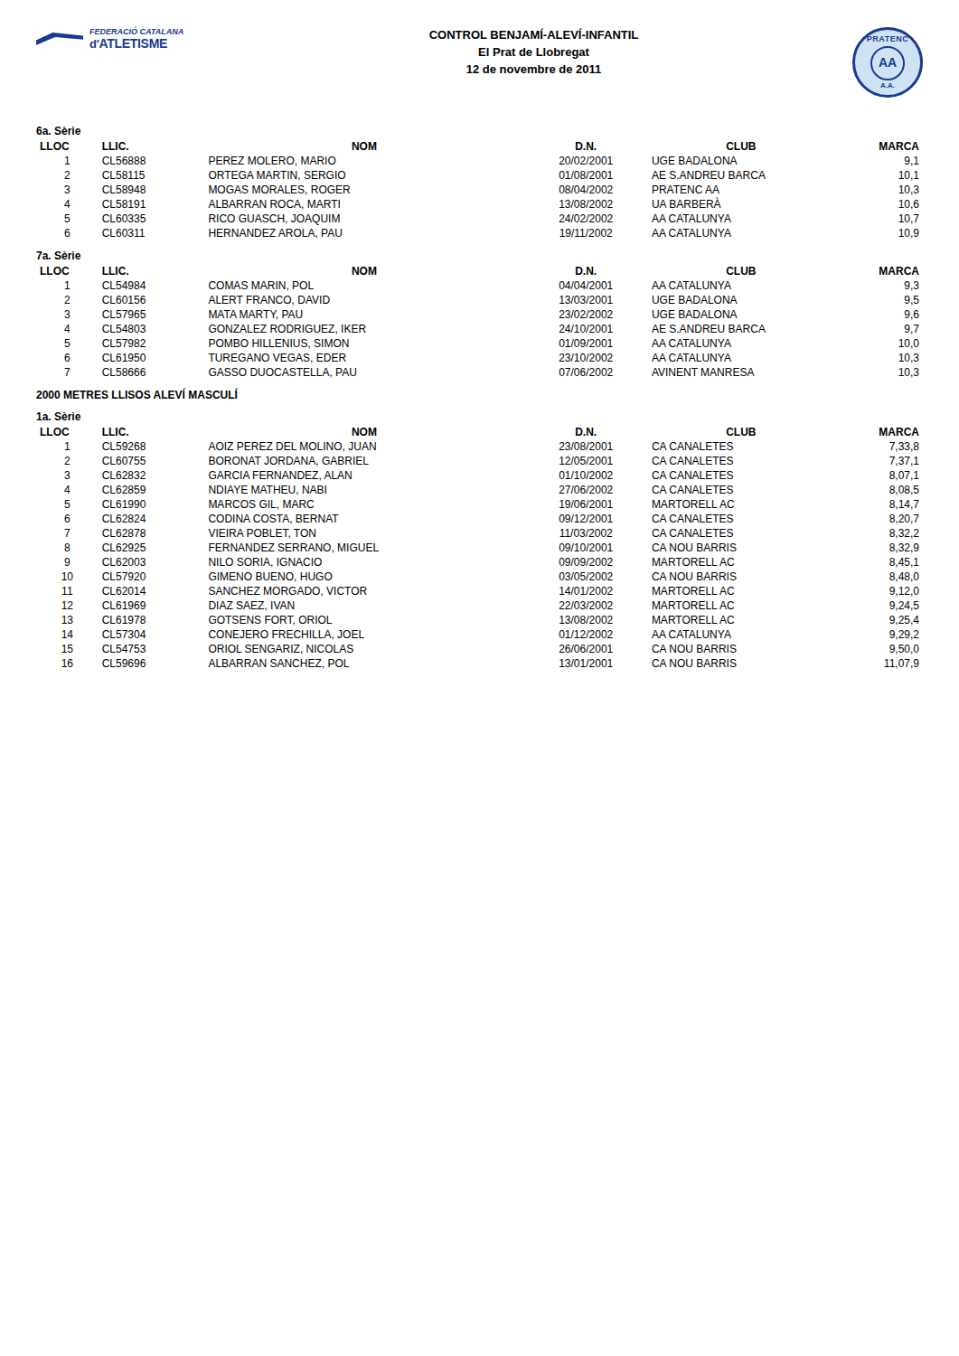FEDERACIÓ CATALANA
d'ATLETISME
CONTROL BENJAMÍ-ALEVÍ-INFANTIL
El Prat de Llobregat
12 de novembre de 2011
PRATENC
AA
A.A.
6a. Sèrie
| LLOC | LLIC. | NOM | D.N. | CLUB | MARCA |
| --- | --- | --- | --- | --- | --- |
| 1 | CL56888 | PEREZ MOLERO, MARIO | 20/02/2001 | UGE BADALONA | 9,1 |
| 2 | CL58115 | ORTEGA MARTIN, SERGIO | 01/08/2001 | AE S.ANDREU BARCA | 10,1 |
| 3 | CL58948 | MOGAS MORALES, ROGER | 08/04/2002 | PRATENC AA | 10,3 |
| 4 | CL58191 | ALBARRAN ROCA, MARTI | 13/08/2002 | UA BARBERÀ | 10,6 |
| 5 | CL60335 | RICO GUASCH, JOAQUIM | 24/02/2002 | AA CATALUNYA | 10,7 |
| 6 | CL60311 | HERNANDEZ AROLA, PAU | 19/11/2002 | AA CATALUNYA | 10,9 |
7a. Sèrie
| LLOC | LLIC. | NOM | D.N. | CLUB | MARCA |
| --- | --- | --- | --- | --- | --- |
| 1 | CL54984 | COMAS MARIN, POL | 04/04/2001 | AA CATALUNYA | 9,3 |
| 2 | CL60156 | ALERT FRANCO, DAVID | 13/03/2001 | UGE BADALONA | 9,5 |
| 3 | CL57965 | MATA MARTY, PAU | 23/02/2002 | UGE BADALONA | 9,6 |
| 4 | CL54803 | GONZALEZ RODRIGUEZ, IKER | 24/10/2001 | AE S.ANDREU BARCA | 9,7 |
| 5 | CL57982 | POMBO HILLENIUS, SIMON | 01/09/2001 | AA CATALUNYA | 10,0 |
| 6 | CL61950 | TUREGANO VEGAS, EDER | 23/10/2002 | AA CATALUNYA | 10,3 |
| 7 | CL58666 | GASSO DUOCASTELLA, PAU | 07/06/2002 | AVINENT MANRESA | 10,3 |
2000 METRES LLISOS ALEVÍ MASCULÍ
1a. Sèrie
| LLOC | LLIC. | NOM | D.N. | CLUB | MARCA |
| --- | --- | --- | --- | --- | --- |
| 1 | CL59268 | AOIZ PEREZ DEL MOLINO, JUAN | 23/08/2001 | CA CANALETES | 7,33,8 |
| 2 | CL60755 | BORONAT JORDANA, GABRIEL | 12/05/2001 | CA CANALETES | 7,37,1 |
| 3 | CL62832 | GARCIA FERNANDEZ, ALAN | 01/10/2002 | CA CANALETES | 8,07,1 |
| 4 | CL62859 | NDIAYE MATHEU, NABI | 27/06/2002 | CA CANALETES | 8,08,5 |
| 5 | CL61990 | MARCOS GIL, MARC | 19/06/2001 | MARTORELL AC | 8,14,7 |
| 6 | CL62824 | CODINA COSTA, BERNAT | 09/12/2001 | CA CANALETES | 8,20,7 |
| 7 | CL62878 | VIEIRA POBLET, TON | 11/03/2002 | CA CANALETES | 8,32,2 |
| 8 | CL62925 | FERNANDEZ SERRANO, MIGUEL | 09/10/2001 | CA NOU BARRIS | 8,32,9 |
| 9 | CL62003 | NILO SORIA, IGNACIO | 09/09/2002 | MARTORELL AC | 8,45,1 |
| 10 | CL57920 | GIMENO BUENO, HUGO | 03/05/2002 | CA NOU BARRIS | 8,48,0 |
| 11 | CL62014 | SANCHEZ MORGADO, VICTOR | 14/01/2002 | MARTORELL AC | 9,12,0 |
| 12 | CL61969 | DIAZ SAEZ, IVAN | 22/03/2002 | MARTORELL AC | 9,24,5 |
| 13 | CL61978 | GOTSENS FORT, ORIOL | 13/08/2002 | MARTORELL AC | 9,25,4 |
| 14 | CL57304 | CONEJERO FRECHILLA, JOEL | 01/12/2002 | AA CATALUNYA | 9,29,2 |
| 15 | CL54753 | ORIOL SENGARIZ, NICOLAS | 26/06/2001 | CA NOU BARRIS | 9,50,0 |
| 16 | CL59696 | ALBARRAN SANCHEZ, POL | 13/01/2001 | CA NOU BARRIS | 11,07,9 |